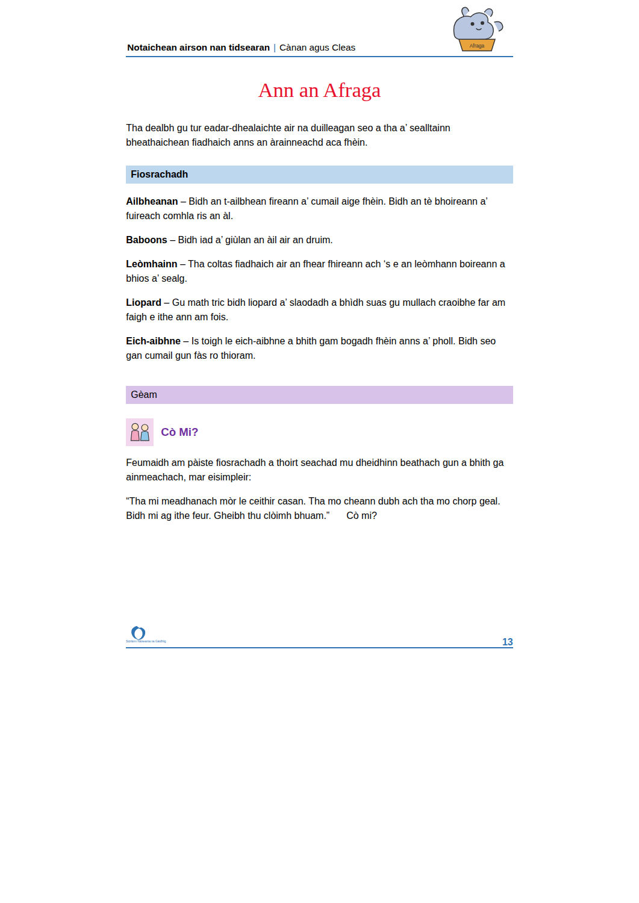Notaichean airson nan tidsearan|Cànan agus Cleas
Ann an Afraga
Tha dealbh gu tur eadar-dhealaichte air na duilleagan seo a tha a’ sealltainn bheathaichean fiadhaich anns an àrainneachd aca fhèin.
Fiosrachadh
Ailbheanan – Bidh an t-ailbhean fireann a’ cumail aige fhèin. Bidh an tè bhoireann a’ fuireach comhla ris an àl.
Baboons – Bidh iad a’ giùlan an àil air an druim.
Leòmhainn – Tha coltas fiadhaich air an fhear fhireann ach ‘s e an leòmhann boireann a bhios a’ sealg.
Liopard – Gu math tric bidh liopard a’ slaodadh a bhìdh suas gu mullach craoibhe far am faigh e ithe ann am fois.
Eich-aibhne – Is toigh le eich-aibhne a bhith gam bogadh fhèin anns a’ pholl. Bidh seo gan cumail gun fàs ro thioram.
Gèam
Cò Mi?
Feumaidh am pàiste fiosrachadh a thoirt seachad mu dheidhinn beathach gun a bhith ga ainmeachach, mar eisimpleir:
“Tha mi meadhanach mòr le ceithir casan. Tha mo cheann dubh ach tha mo chorp geal. Bidh mi ag ithe feur. Gheibh thu clòimh bhuam.”Cò mi?
13